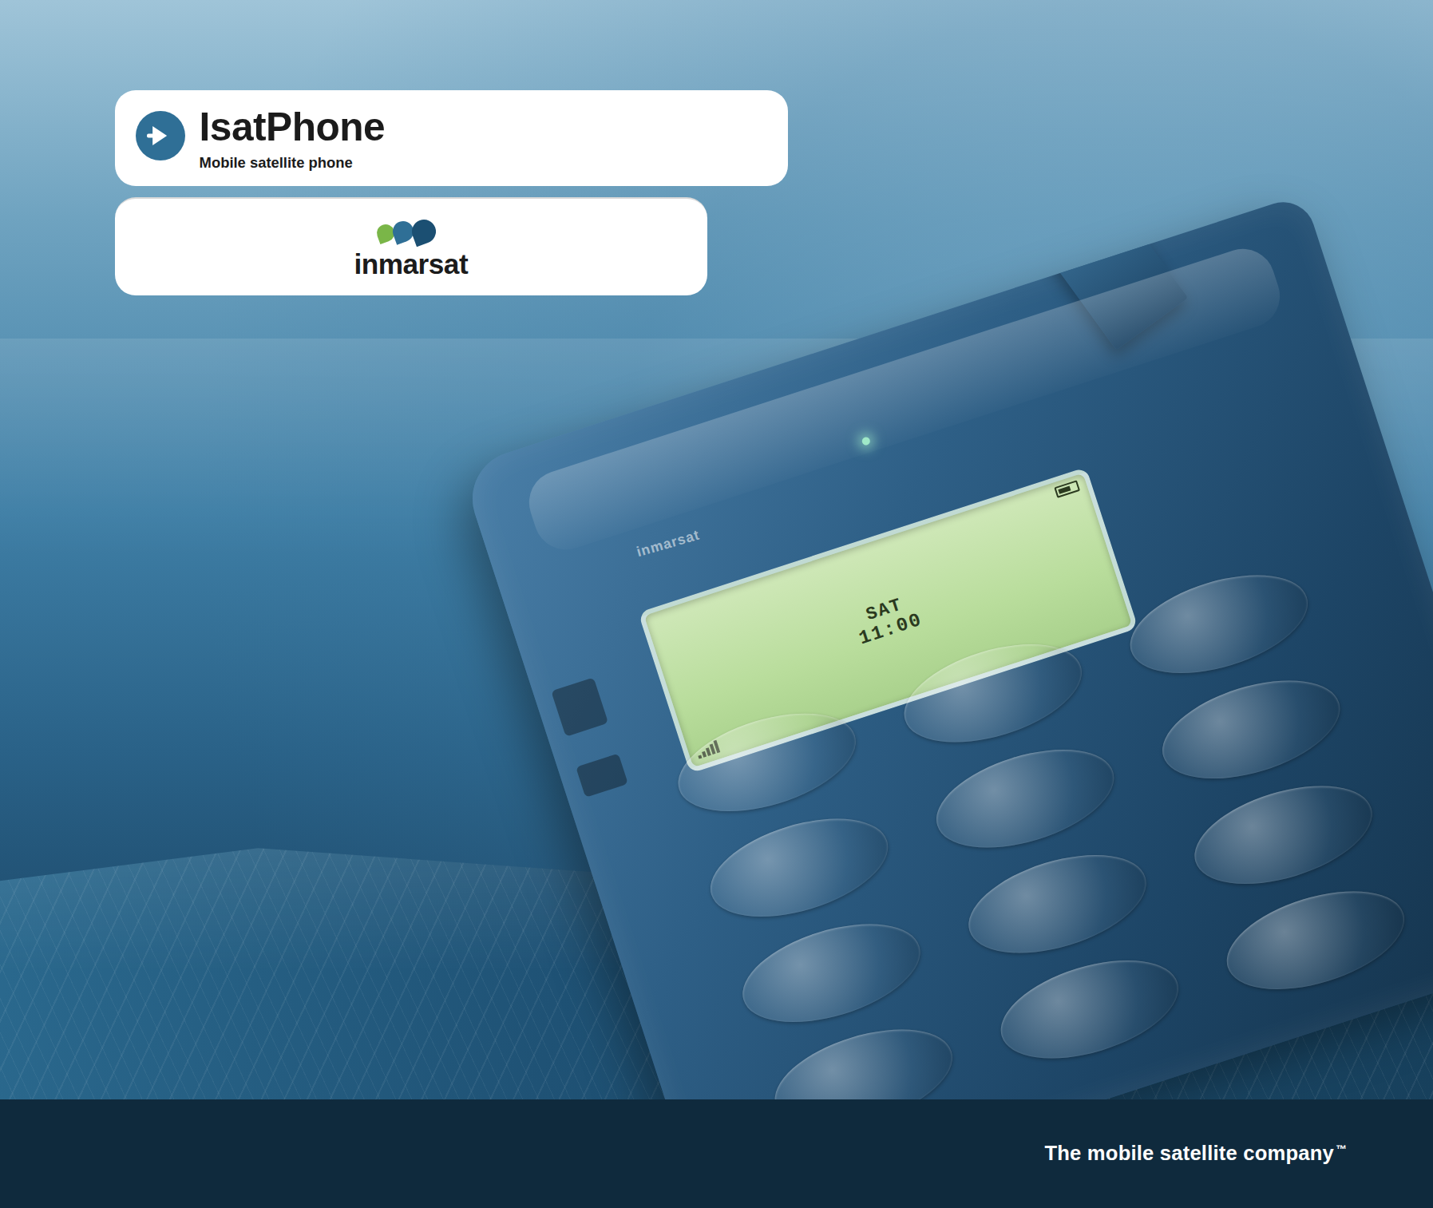IsatPhone
Mobile satellite phone
inmarsat
inmarsat
SAT
11:00
The mobile satellite company™